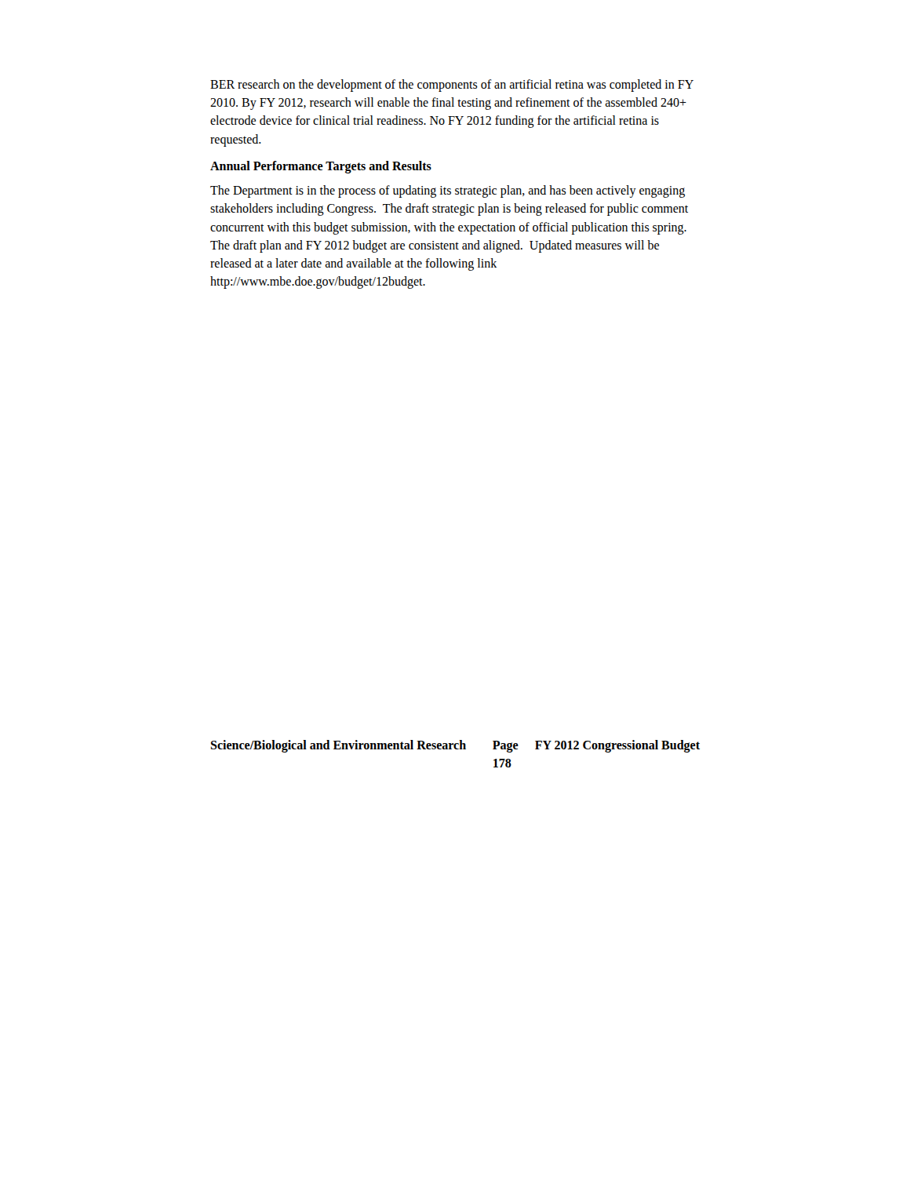BER research on the development of the components of an artificial retina was completed in FY 2010. By FY 2012, research will enable the final testing and refinement of the assembled 240+ electrode device for clinical trial readiness. No FY 2012 funding for the artificial retina is requested.
Annual Performance Targets and Results
The Department is in the process of updating its strategic plan, and has been actively engaging stakeholders including Congress. The draft strategic plan is being released for public comment concurrent with this budget submission, with the expectation of official publication this spring. The draft plan and FY 2012 budget are consistent and aligned. Updated measures will be released at a later date and available at the following link http://www.mbe.doe.gov/budget/12budget.
Science/Biological and Environmental Research
Page 178
FY 2012 Congressional Budget